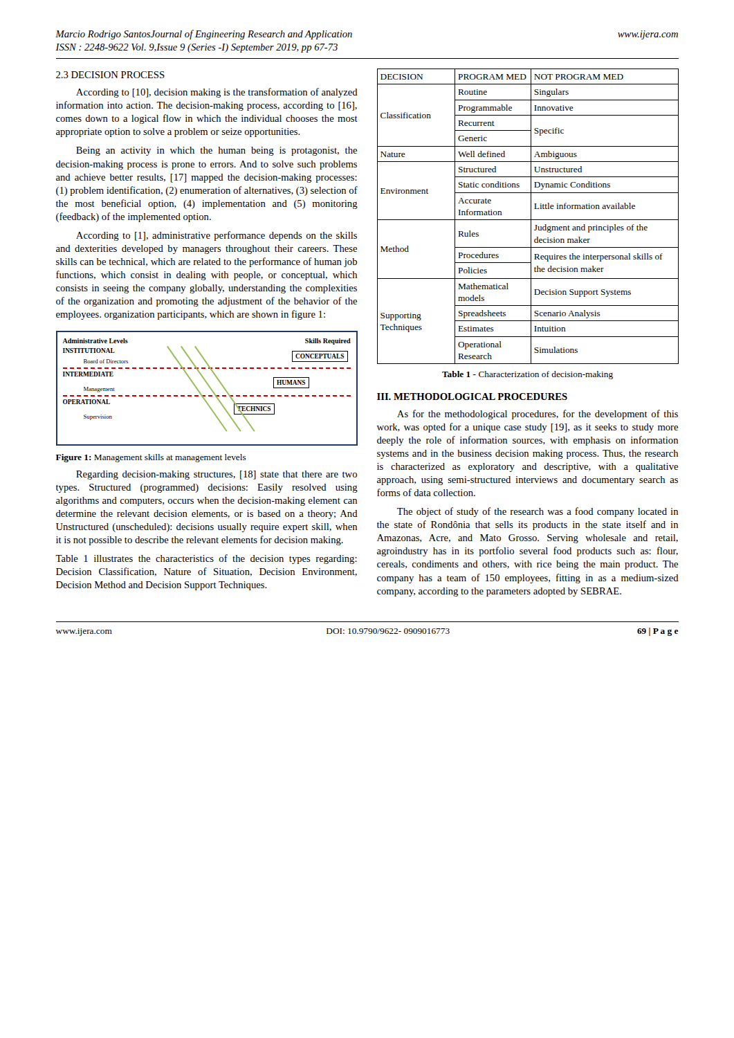Marcio Rodrigo SantosJournal of Engineering Research and Application
www.ijera.com
ISSN : 2248-9622 Vol. 9,Issue 9 (Series -I) September 2019, pp 67-73
2.3 DECISION PROCESS
According to [10], decision making is the transformation of analyzed information into action. The decision-making process, according to [16], comes down to a logical flow in which the individual chooses the most appropriate option to solve a problem or seize opportunities.
Being an activity in which the human being is protagonist, the decision-making process is prone to errors. And to solve such problems and achieve better results, [17] mapped the decision-making processes: (1) problem identification, (2) enumeration of alternatives, (3) selection of the most beneficial option, (4) implementation and (5) monitoring (feedback) of the implemented option.
According to [1], administrative performance depends on the skills and dexterities developed by managers throughout their careers. These skills can be technical, which are related to the performance of human job functions, which consist in dealing with people, or conceptual, which consists in seeing the company globally, understanding the complexities of the organization and promoting the adjustment of the behavior of the employees. organization participants, which are shown in figure 1:
Administrative Levels Skills Required
INSTITUTIONAL
Board of Directors
INTERMEDIATE
Management
OPERATIONAL
Supervision
CONCEPTUALS
HUMANS
TECHNICS
Figure 1: Management skills at management levels
Regarding decision-making structures, [18] state that there are two types. Structured (programmed) decisions: Easily resolved using algorithms and computers, occurs when the decision-making element can determine the relevant decision elements, or is based on a theory; And Unstructured (unscheduled): decisions usually require expert skill, when it is not possible to describe the relevant elements for decision making.
Table 1 illustrates the characteristics of the decision types regarding: Decision Classification, Nature of Situation, Decision Environment, Decision Method and Decision Support Techniques.
| DECISION | PROGRAM MED | NOT PROGRAM MED |
| --- | --- | --- |
| Classification | Routine | Singulars |
| Programmable | Innovative |
| Recurrent | Specific |
| Generic |
| Nature | Well defined | Ambiguous |
| Environment | Structured | Unstructured |
| Static conditions | Dynamic Conditions |
| Accurate Information | Little information available |
| Method | Rules | Judgment and principles of the decision maker |
| Procedures | Requires the interpersonal skills of the decision maker |
| Policies |
| Supporting Techniques | Mathematical models | Decision Support Systems |
| Spreadsheets | Scenario Analysis |
| Estimates | Intuition |
| Operational Research | Simulations |
Table 1 - Characterization of decision-making
III. METHODOLOGICAL PROCEDURES
As for the methodological procedures, for the development of this work, was opted for a unique case study [19], as it seeks to study more deeply the role of information sources, with emphasis on information systems and in the business decision making process. Thus, the research is characterized as exploratory and descriptive, with a qualitative approach, using semi-structured interviews and documentary search as forms of data collection.
The object of study of the research was a food company located in the state of Rondônia that sells its products in the state itself and in Amazonas, Acre, and Mato Grosso. Serving wholesale and retail, agroindustry has in its portfolio several food products such as: flour, cereals, condiments and others, with rice being the main product. The company has a team of 150 employees, fitting in as a medium-sized company, according to the parameters adopted by SEBRAE.
www.ijera.com
DOI: 10.9790/9622- 0909016773
69 | P a g e